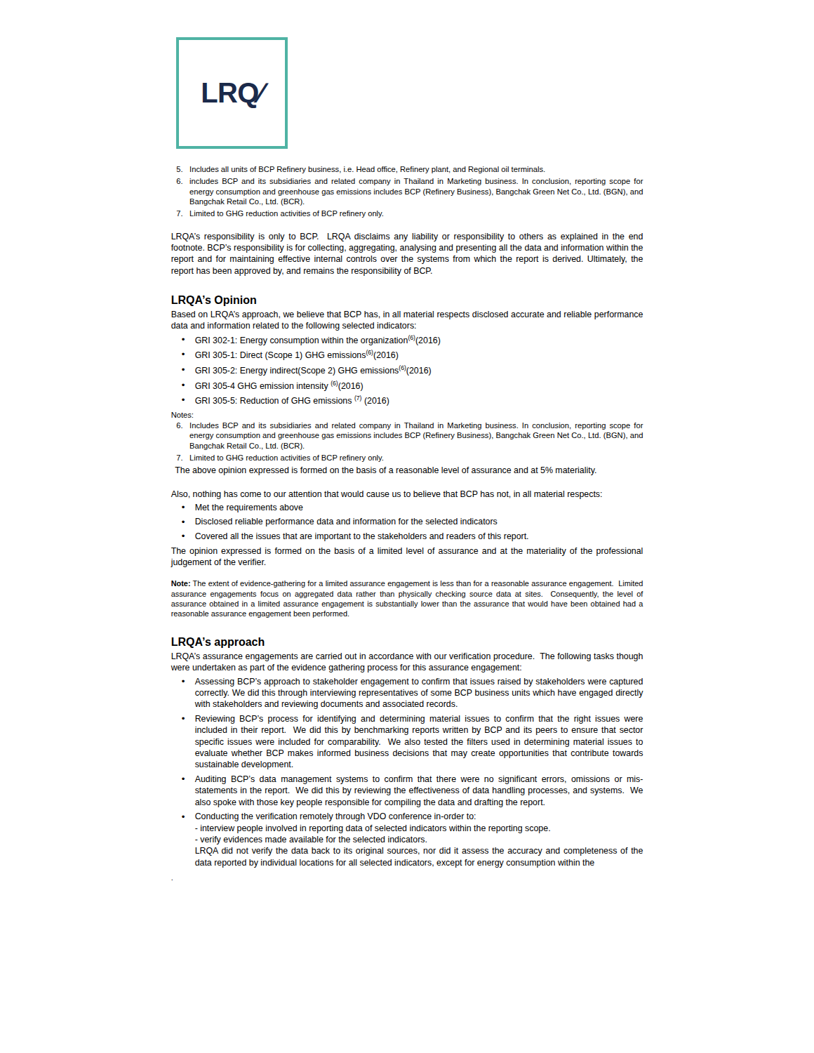LRQ∕
5. Includes all units of BCP Refinery business, i.e. Head office, Refinery plant, and Regional oil terminals.
6. includes BCP and its subsidiaries and related company in Thailand in Marketing business. In conclusion, reporting scope for energy consumption and greenhouse gas emissions includes BCP (Refinery Business), Bangchak Green Net Co., Ltd. (BGN), and Bangchak Retail Co., Ltd. (BCR).
7. Limited to GHG reduction activities of BCP refinery only.
LRQA’s responsibility is only to BCP. LRQA disclaims any liability or responsibility to others as explained in the end footnote. BCP’s responsibility is for collecting, aggregating, analysing and presenting all the data and information within the report and for maintaining effective internal controls over the systems from which the report is derived. Ultimately, the report has been approved by, and remains the responsibility of BCP.
LRQA’s Opinion
Based on LRQA’s approach, we believe that BCP has, in all material respects disclosed accurate and reliable performance data and information related to the following selected indicators:
GRI 302-1: Energy consumption within the organization(6)(2016)
GRI 305-1: Direct (Scope 1) GHG emissions(6)(2016)
GRI 305-2: Energy indirect(Scope 2) GHG emissions(6)(2016)
GRI 305-4 GHG emission intensity (6)(2016)
GRI 305-5: Reduction of GHG emissions (7) (2016)
Notes:
6. Includes BCP and its subsidiaries and related company in Thailand in Marketing business. In conclusion, reporting scope for energy consumption and greenhouse gas emissions includes BCP (Refinery Business), Bangchak Green Net Co., Ltd. (BGN), and Bangchak Retail Co., Ltd. (BCR).
7. Limited to GHG reduction activities of BCP refinery only.
The above opinion expressed is formed on the basis of a reasonable level of assurance and at 5% materiality.
Also, nothing has come to our attention that would cause us to believe that BCP has not, in all material respects:
Met the requirements above
Disclosed reliable performance data and information for the selected indicators
Covered all the issues that are important to the stakeholders and readers of this report.
The opinion expressed is formed on the basis of a limited level of assurance and at the materiality of the professional judgement of the verifier.
Note: The extent of evidence-gathering for a limited assurance engagement is less than for a reasonable assurance engagement. Limited assurance engagements focus on aggregated data rather than physically checking source data at sites. Consequently, the level of assurance obtained in a limited assurance engagement is substantially lower than the assurance that would have been obtained had a reasonable assurance engagement been performed.
LRQA’s approach
LRQA’s assurance engagements are carried out in accordance with our verification procedure. The following tasks though were undertaken as part of the evidence gathering process for this assurance engagement:
Assessing BCP’s approach to stakeholder engagement to confirm that issues raised by stakeholders were captured correctly. We did this through interviewing representatives of some BCP business units which have engaged directly with stakeholders and reviewing documents and associated records.
Reviewing BCP’s process for identifying and determining material issues to confirm that the right issues were included in their report. We did this by benchmarking reports written by BCP and its peers to ensure that sector specific issues were included for comparability. We also tested the filters used in determining material issues to evaluate whether BCP makes informed business decisions that may create opportunities that contribute towards sustainable development.
Auditing BCP’s data management systems to confirm that there were no significant errors, omissions or mis-statements in the report. We did this by reviewing the effectiveness of data handling processes, and systems. We also spoke with those key people responsible for compiling the data and drafting the report.
Conducting the verification remotely through VDO conference in-order to:
- interview people involved in reporting data of selected indicators within the reporting scope.
- verify evidences made available for the selected indicators.
LRQA did not verify the data back to its original sources, nor did it assess the accuracy and completeness of the data reported by individual locations for all selected indicators, except for energy consumption within the
.